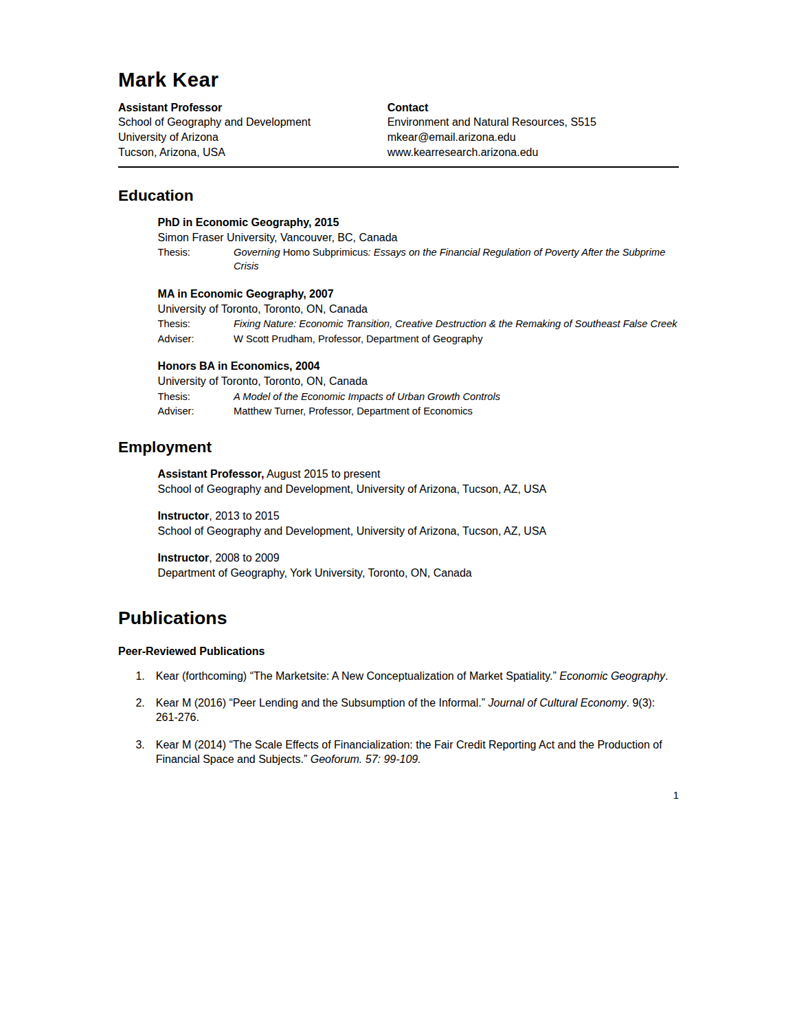Mark Kear
| Assistant Professor | Contact |
| School of Geography and Development | Environment and Natural Resources, S515 |
| University of Arizona | mkear@email.arizona.edu |
| Tucson, Arizona, USA | www.kearresearch.arizona.edu |
Education
PhD in Economic Geography, 2015
Simon Fraser University, Vancouver, BC, Canada
| Thesis: | Governing Homo Subprimicus : Essays on the Financial Regulation of Poverty After the Subprime Crisis |
MA in Economic Geography, 2007
University of Toronto, Toronto, ON, Canada
| Thesis: | Fixing Nature: Economic Transition, Creative Destruction & the Remaking of Southeast False Creek |
| Adviser: | W Scott Prudham, Professor, Department of Geography |
Honors BA in Economics, 2004
University of Toronto, Toronto, ON, Canada
| Thesis: | A Model of the Economic Impacts of Urban Growth Controls |
| Adviser: | Matthew Turner, Professor, Department of Economics |
Employment
Assistant Professor, August 2015 to present
School of Geography and Development, University of Arizona, Tucson, AZ, USA
Instructor, 2013 to 2015
School of Geography and Development, University of Arizona, Tucson, AZ, USA
Instructor, 2008 to 2009
Department of Geography, York University, Toronto, ON, Canada
Publications
Peer-Reviewed Publications
Kear (forthcoming) “The Marketsite: A New Conceptualization of Market Spatiality.” Economic Geography.
Kear M (2016) “Peer Lending and the Subsumption of the Informal.” Journal of Cultural Economy. 9(3): 261-276.
Kear M (2014) “The Scale Effects of Financialization: the Fair Credit Reporting Act and the Production of Financial Space and Subjects.” Geoforum. 57: 99-109.
1